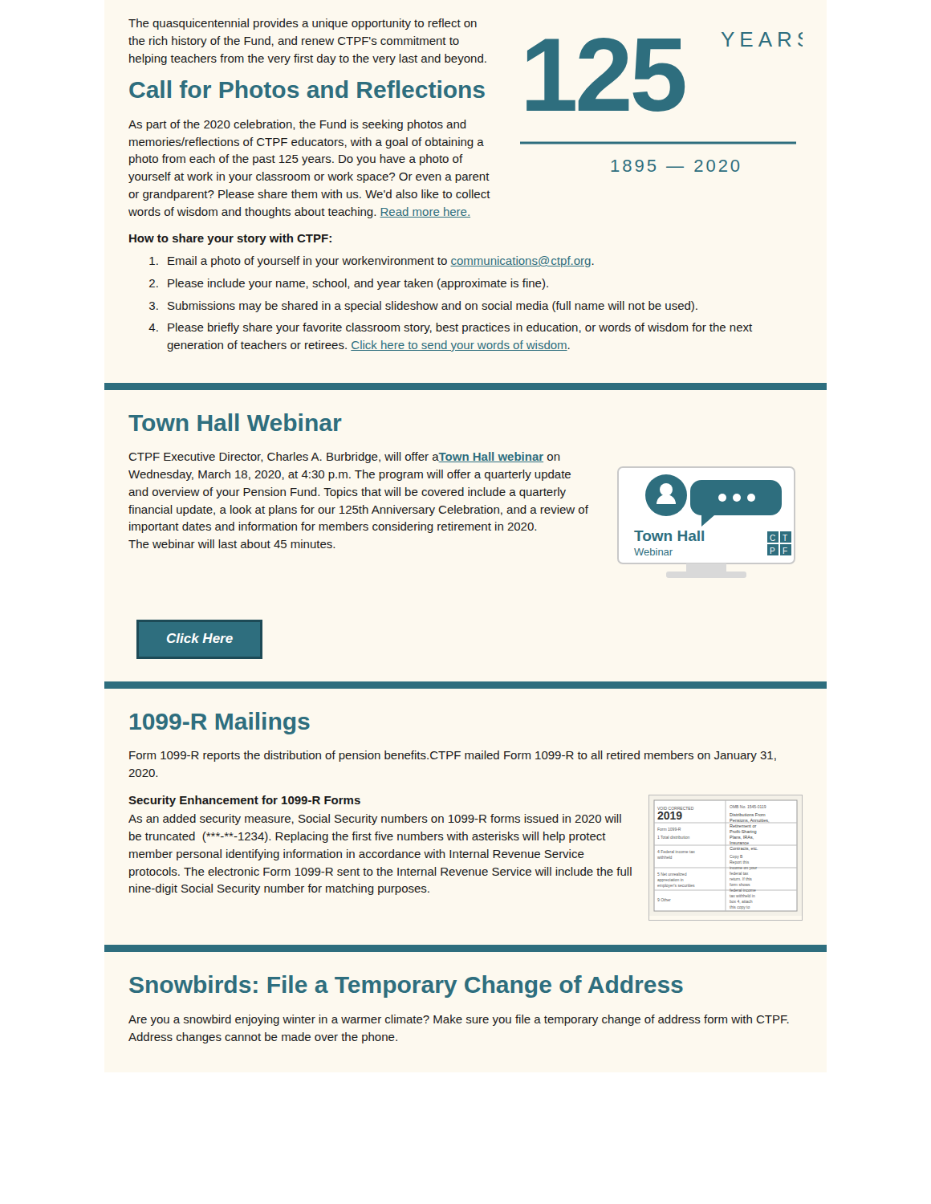125 YEARS 1895 — 2020
The quasquicentennial provides a unique opportunity to reflect on the rich history of the Fund, and renew CTPF's commitment to helping teachers from the very first day to the very last and beyond.
Call for Photos and Reflections
As part of the 2020 celebration, the Fund is seeking photos and memories/reflections of CTPF educators, with a goal of obtaining a photo from each of the past 125 years. Do you have a photo of yourself at work in your classroom or work space? Or even a parent or grandparent? Please share them with us. We'd also like to collect words of wisdom and thoughts about teaching. Read more here.
How to share your story with CTPF:
Email a photo of yourself in your workenvironment to communications@ ctpf.org.
Please include your name, school, and year taken (approximate is fine).
Submissions may be shared in a special slideshow and on social media (full name will not be used).
Please briefly share your favorite classroom story, best practices in education, or words of wisdom for the next generation of teachers or retirees. Click here to send your words of wisdom.
Town Hall Webinar
Town Hall Webinar C T P F
CTPF Executive Director, Charles A. Burbridge, will offer aTown Hall webinar on Wednesday, March 18, 2020, at 4:30 p.m. The program will offer a quarterly update and overview of your Pension Fund. Topics that will be covered include a quarterly financial update, a look at plans for our 125th Anniversary Celebration, and a review of important dates and information for members considering retirement in 2020.
The webinar will last about 45 minutes.
Click Here
1099-R Mailings
Form 1099-R reports the distribution of pension benefits.CTPF mailed Form 1099-R to all retired members on January 31, 2020.
VOID CORRECTED OMB No. 1545-0119 2019 Distributions From Pensions, Annuities, Retirement or Profit-Sharing Plans, IRAs, Insurance Contracts, etc. Form 1099-R 1 Total distribution Copy B Report this income on your federal tax return. If this form shows federal income tax withheld in box 4, attach this copy to 4 Federal income tax withheld 5 Net unrealized appreciation in employer's securities 9 Other
Security Enhancement for 1099-R Forms
As an added security measure, Social Security numbers on 1099-R forms issued in 2020 will be truncated (***-**-1234). Replacing the first five numbers with asterisks will help protect member personal identifying information in accordance with Internal Revenue Service protocols. The electronic Form 1099-R sent to the Internal Revenue Service will include the full nine-digit Social Security number for matching purposes.
Snowbirds: File a Temporary Change of Address
Are you a snowbird enjoying winter in a warmer climate? Make sure you file a temporary change of address form with CTPF. Address changes cannot be made over the phone.